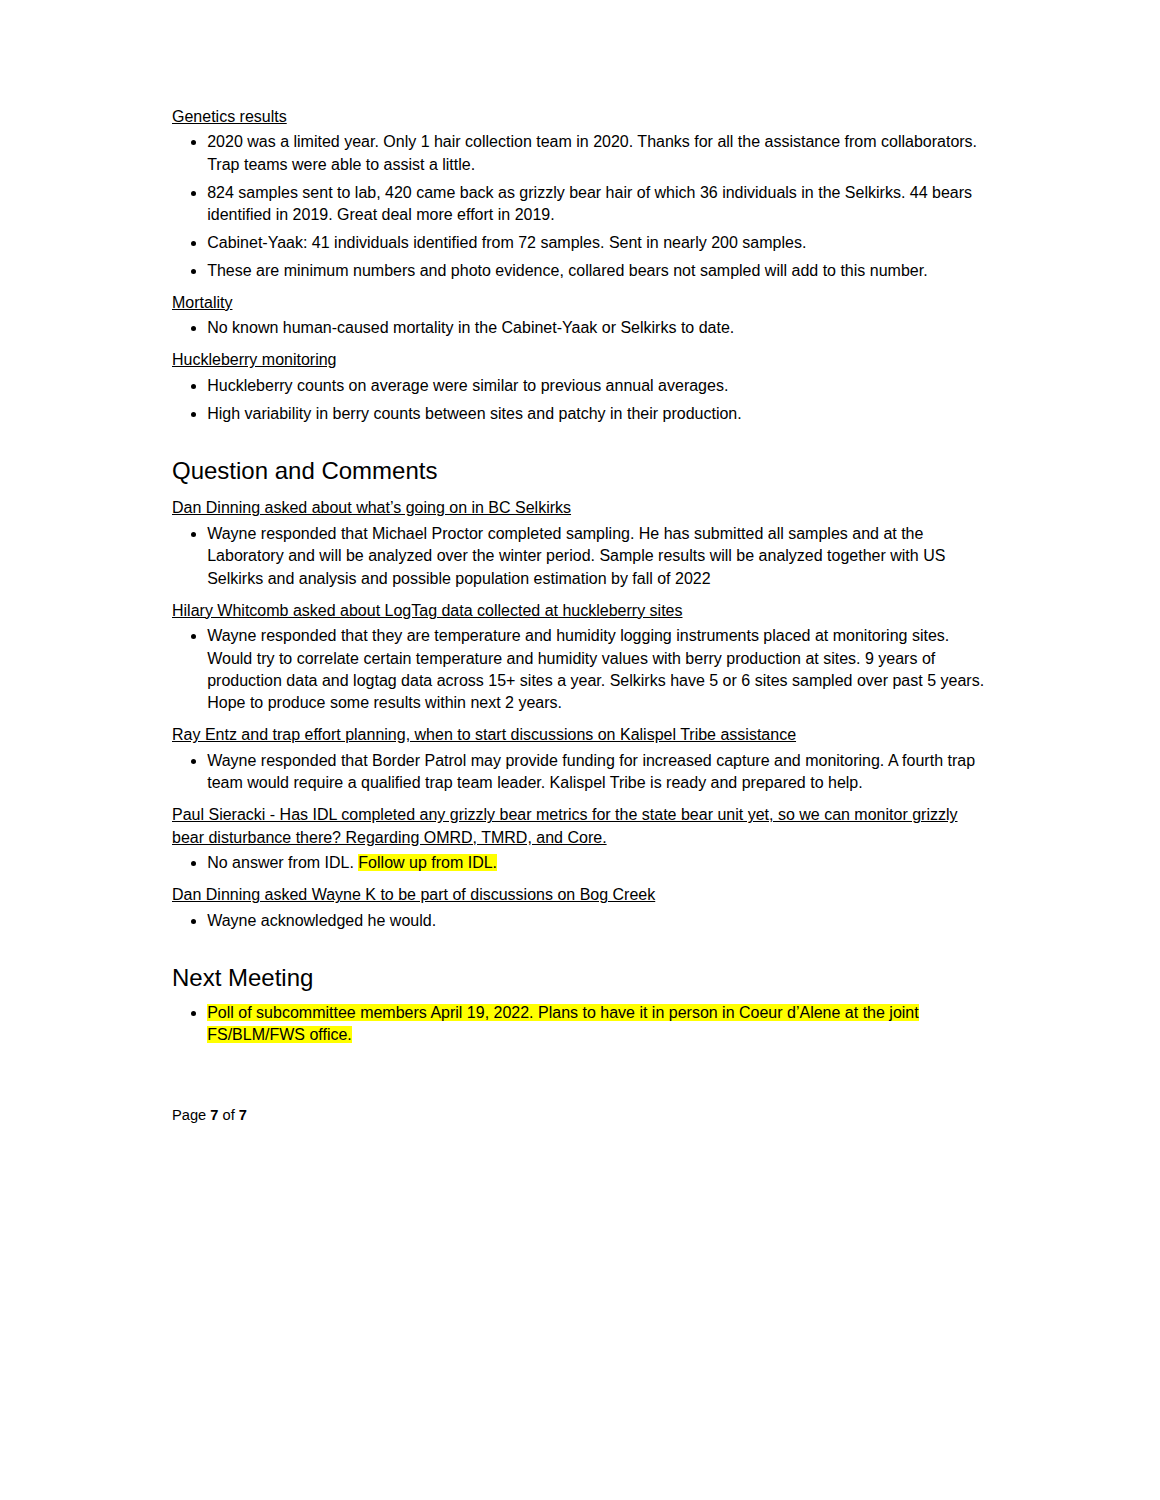Genetics results
2020 was a limited year. Only 1 hair collection team in 2020. Thanks for all the assistance from collaborators. Trap teams were able to assist a little.
824 samples sent to lab, 420 came back as grizzly bear hair of which 36 individuals in the Selkirks. 44 bears identified in 2019. Great deal more effort in 2019.
Cabinet-Yaak: 41 individuals identified from 72 samples. Sent in nearly 200 samples.
These are minimum numbers and photo evidence, collared bears not sampled will add to this number.
Mortality
No known human-caused mortality in the Cabinet-Yaak or Selkirks to date.
Huckleberry monitoring
Huckleberry counts on average were similar to previous annual averages.
High variability in berry counts between sites and patchy in their production.
Question and Comments
Dan Dinning asked about what’s going on in BC Selkirks
Wayne responded that Michael Proctor completed sampling. He has submitted all samples and at the Laboratory and will be analyzed over the winter period. Sample results will be analyzed together with US Selkirks and analysis and possible population estimation by fall of 2022
Hilary Whitcomb asked about LogTag data collected at huckleberry sites
Wayne responded that they are temperature and humidity logging instruments placed at monitoring sites. Would try to correlate certain temperature and humidity values with berry production at sites. 9 years of production data and logtag data across 15+ sites a year. Selkirks have 5 or 6 sites sampled over past 5 years. Hope to produce some results within next 2 years.
Ray Entz and trap effort planning, when to start discussions on Kalispel Tribe assistance
Wayne responded that Border Patrol may provide funding for increased capture and monitoring. A fourth trap team would require a qualified trap team leader. Kalispel Tribe is ready and prepared to help.
Paul Sieracki - Has IDL completed any grizzly bear metrics for the state bear unit yet, so we can monitor grizzly bear disturbance there? Regarding OMRD, TMRD, and Core.
No answer from IDL. Follow up from IDL.
Dan Dinning asked Wayne K to be part of discussions on Bog Creek
Wayne acknowledged he would.
Next Meeting
Poll of subcommittee members April 19, 2022. Plans to have it in person in Coeur d’Alene at the joint FS/BLM/FWS office.
Page 7 of 7